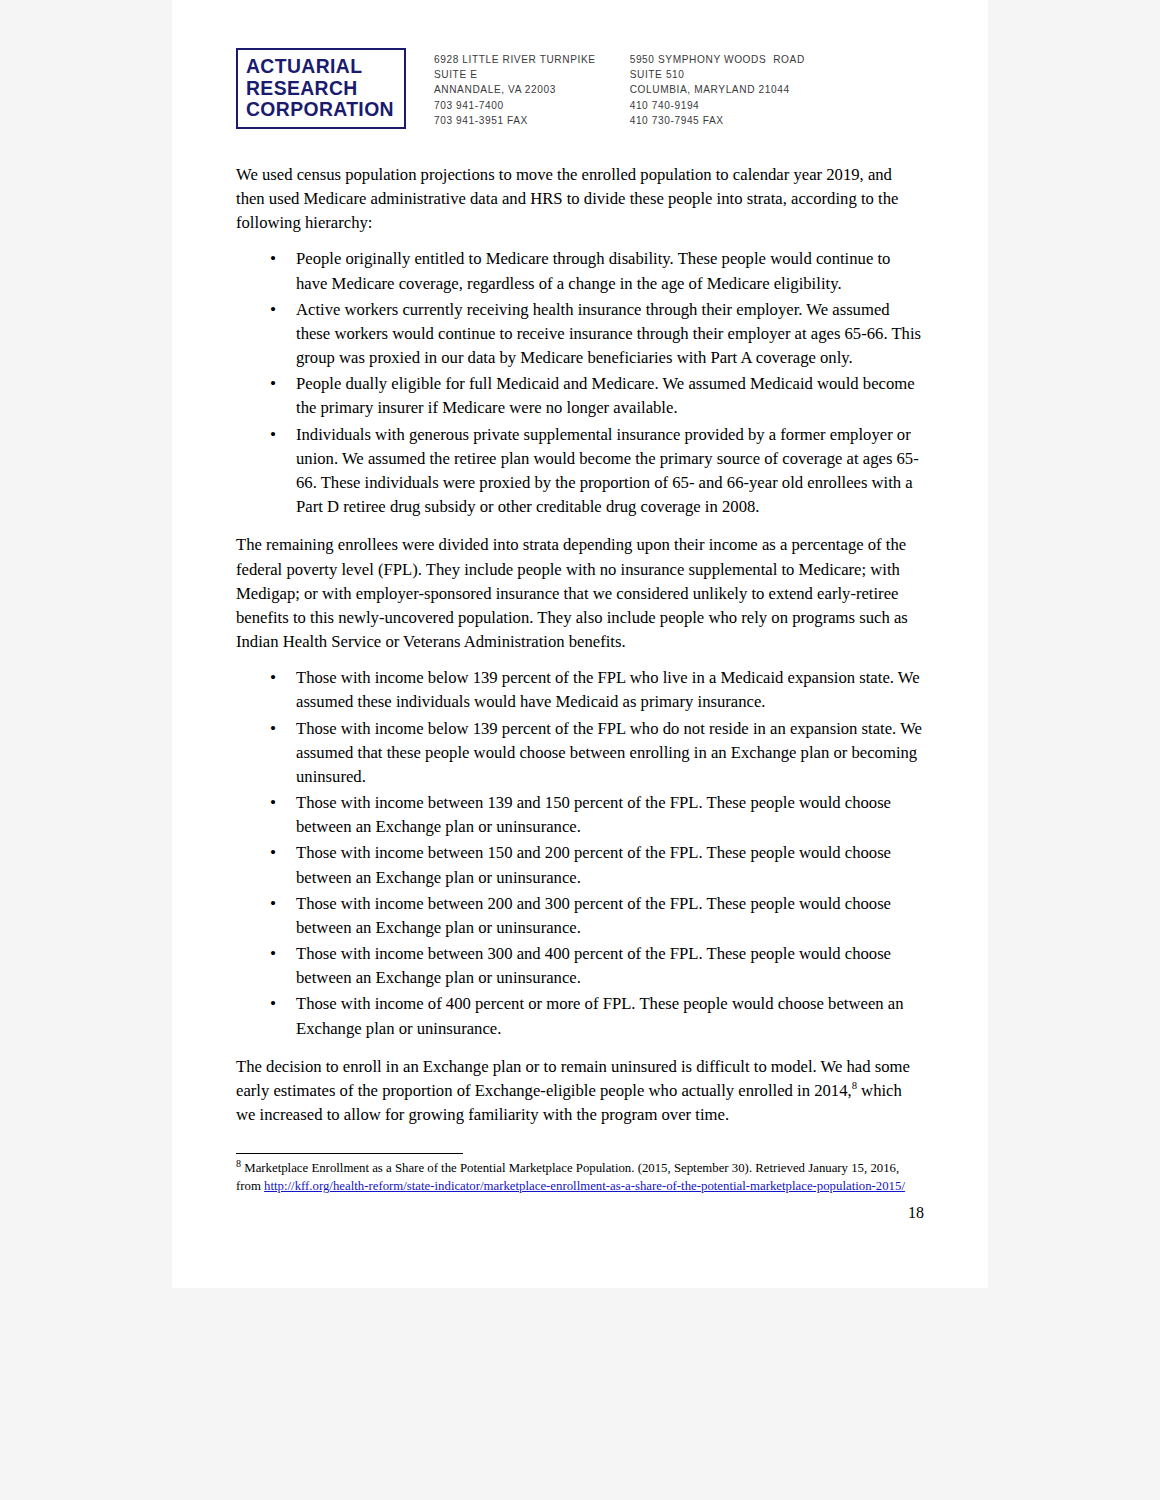ACTUARIAL RESEARCH CORPORATION
6928 LITTLE RIVER TURNPIKE
SUITE E
ANNANDALE, VA 22003
703 941-7400
703 941-3951 FAX
5950 SYMPHONY WOODS ROAD
SUITE 510
COLUMBIA, MARYLAND 21044
410 740-9194
410 730-7945 FAX
We used census population projections to move the enrolled population to calendar year 2019, and then used Medicare administrative data and HRS to divide these people into strata, according to the following hierarchy:
People originally entitled to Medicare through disability. These people would continue to have Medicare coverage, regardless of a change in the age of Medicare eligibility.
Active workers currently receiving health insurance through their employer. We assumed these workers would continue to receive insurance through their employer at ages 65-66. This group was proxied in our data by Medicare beneficiaries with Part A coverage only.
People dually eligible for full Medicaid and Medicare. We assumed Medicaid would become the primary insurer if Medicare were no longer available.
Individuals with generous private supplemental insurance provided by a former employer or union. We assumed the retiree plan would become the primary source of coverage at ages 65-66. These individuals were proxied by the proportion of 65- and 66-year old enrollees with a Part D retiree drug subsidy or other creditable drug coverage in 2008.
The remaining enrollees were divided into strata depending upon their income as a percentage of the federal poverty level (FPL). They include people with no insurance supplemental to Medicare; with Medigap; or with employer-sponsored insurance that we considered unlikely to extend early-retiree benefits to this newly-uncovered population. They also include people who rely on programs such as Indian Health Service or Veterans Administration benefits.
Those with income below 139 percent of the FPL who live in a Medicaid expansion state. We assumed these individuals would have Medicaid as primary insurance.
Those with income below 139 percent of the FPL who do not reside in an expansion state. We assumed that these people would choose between enrolling in an Exchange plan or becoming uninsured.
Those with income between 139 and 150 percent of the FPL. These people would choose between an Exchange plan or uninsurance.
Those with income between 150 and 200 percent of the FPL. These people would choose between an Exchange plan or uninsurance.
Those with income between 200 and 300 percent of the FPL. These people would choose between an Exchange plan or uninsurance.
Those with income between 300 and 400 percent of the FPL. These people would choose between an Exchange plan or uninsurance.
Those with income of 400 percent or more of FPL. These people would choose between an Exchange plan or uninsurance.
The decision to enroll in an Exchange plan or to remain uninsured is difficult to model. We had some early estimates of the proportion of Exchange-eligible people who actually enrolled in 2014,8 which we increased to allow for growing familiarity with the program over time.
8 Marketplace Enrollment as a Share of the Potential Marketplace Population. (2015, September 30). Retrieved January 15, 2016, from http://kff.org/health-reform/state-indicator/marketplace-enrollment-as-a-share-of-the-potential-marketplace-population-2015/
18